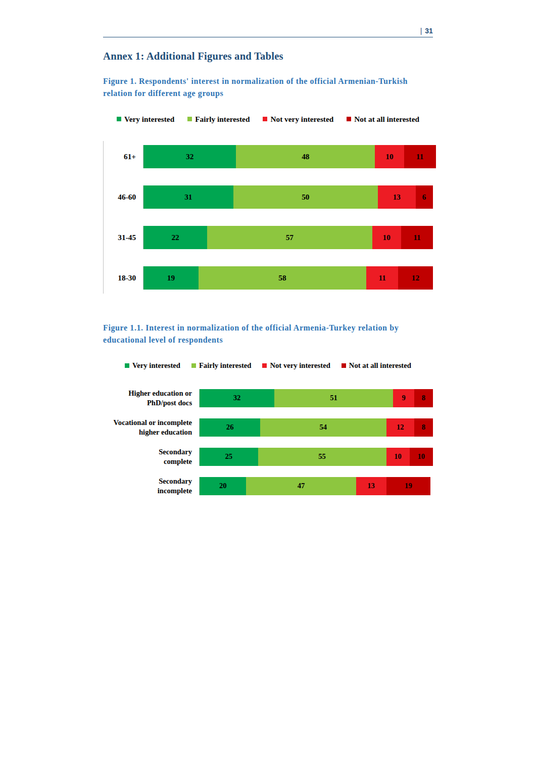| 31
Annex 1: Additional Figures and Tables
Figure 1. Respondents' interest in normalization of the official Armenian-Turkish relation for different age groups
Very interested Fairly interested Not very interested Not at all interested
61+
32
48
10
11
46-60
31
50
13
6
31-45
22
57
10
11
18-30
19
58
11
12
Figure 1.1. Interest in normalization of the official Armenia-Turkey relation by educational level of respondents
Very interested Fairly interested Not very interested Not at all interested
Higher education or
PhD/post docs
32
51
9
8
Vocational or incomplete
higher education
26
54
12
8
Secondary
complete
25
55
10
10
Secondary
incomplete
20
47
13
19